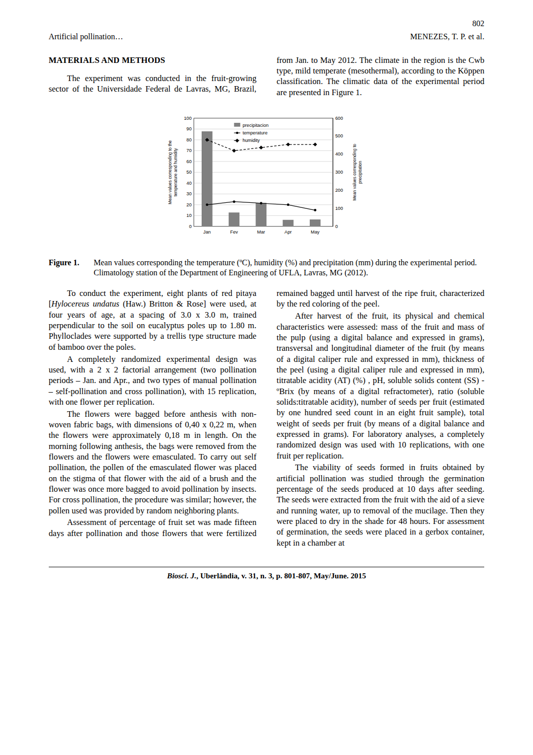802
Artificial pollination… MENEZES, T. P. et al.
MATERIALS AND METHODS
The experiment was conducted in the fruit-growing sector of the Universidade Federal de Lavras, MG, Brazil, from Jan. to May 2012. The climate in the region is the Cwb type, mild temperate (mesothermal), according to the Köppen classification. The climatic data of the experimental period are presented in Figure 1.
100 90 80 70 60 50 40 30 20 10 0 600 500 400 300 200 100 0 precipitacion temperature humidity Jan Fev Mar Apr May Mean values corresponding to the temperature and humidity Mean values corresponding to precipitation
Figure 1. Mean values corresponding the temperature (ºC), humidity (%) and precipitation (mm) during the experimental period. Climatology station of the Department of Engineering of UFLA, Lavras, MG (2012).
To conduct the experiment, eight plants of red pitaya [Hylocereus undatus (Haw.) Britton & Rose] were used, at four years of age, at a spacing of 3.0 x 3.0 m, trained perpendicular to the soil on eucalyptus poles up to 1.80 m. Phylloclades were supported by a trellis type structure made of bamboo over the poles.
A completely randomized experimental design was used, with a 2 x 2 factorial arrangement (two pollination periods – Jan. and Apr., and two types of manual pollination – self-pollination and cross pollination), with 15 replication, with one flower per replication.
The flowers were bagged before anthesis with non-woven fabric bags, with dimensions of 0,40 x 0,22 m, when the flowers were approximately 0,18 m in length. On the morning following anthesis, the bags were removed from the flowers and the flowers were emasculated. To carry out self pollination, the pollen of the emasculated flower was placed on the stigma of that flower with the aid of a brush and the flower was once more bagged to avoid pollination by insects. For cross pollination, the procedure was similar; however, the pollen used was provided by random neighboring plants.
Assessment of percentage of fruit set was made fifteen days after pollination and those flowers that were fertilized remained bagged until harvest of the ripe fruit, characterized by the red coloring of the peel.
After harvest of the fruit, its physical and chemical characteristics were assessed: mass of the fruit and mass of the pulp (using a digital balance and expressed in grams), transversal and longitudinal diameter of the fruit (by means of a digital caliper rule and expressed in mm), thickness of the peel (using a digital caliper rule and expressed in mm), titratable acidity (AT) (%) , pH, soluble solids content (SS) - ºBrix (by means of a digital refractometer), ratio (soluble solids:titratable acidity), number of seeds per fruit (estimated by one hundred seed count in an eight fruit sample), total weight of seeds per fruit (by means of a digital balance and expressed in grams). For laboratory analyses, a completely randomized design was used with 10 replications, with one fruit per replication.
The viability of seeds formed in fruits obtained by artificial pollination was studied through the germination percentage of the seeds produced at 10 days after seeding. The seeds were extracted from the fruit with the aid of a sieve and running water, up to removal of the mucilage. Then they were placed to dry in the shade for 48 hours. For assessment of germination, the seeds were placed in a gerbox container, kept in a chamber at
Biosci. J., Uberlândia, v. 31, n. 3, p. 801-807, May/June. 2015